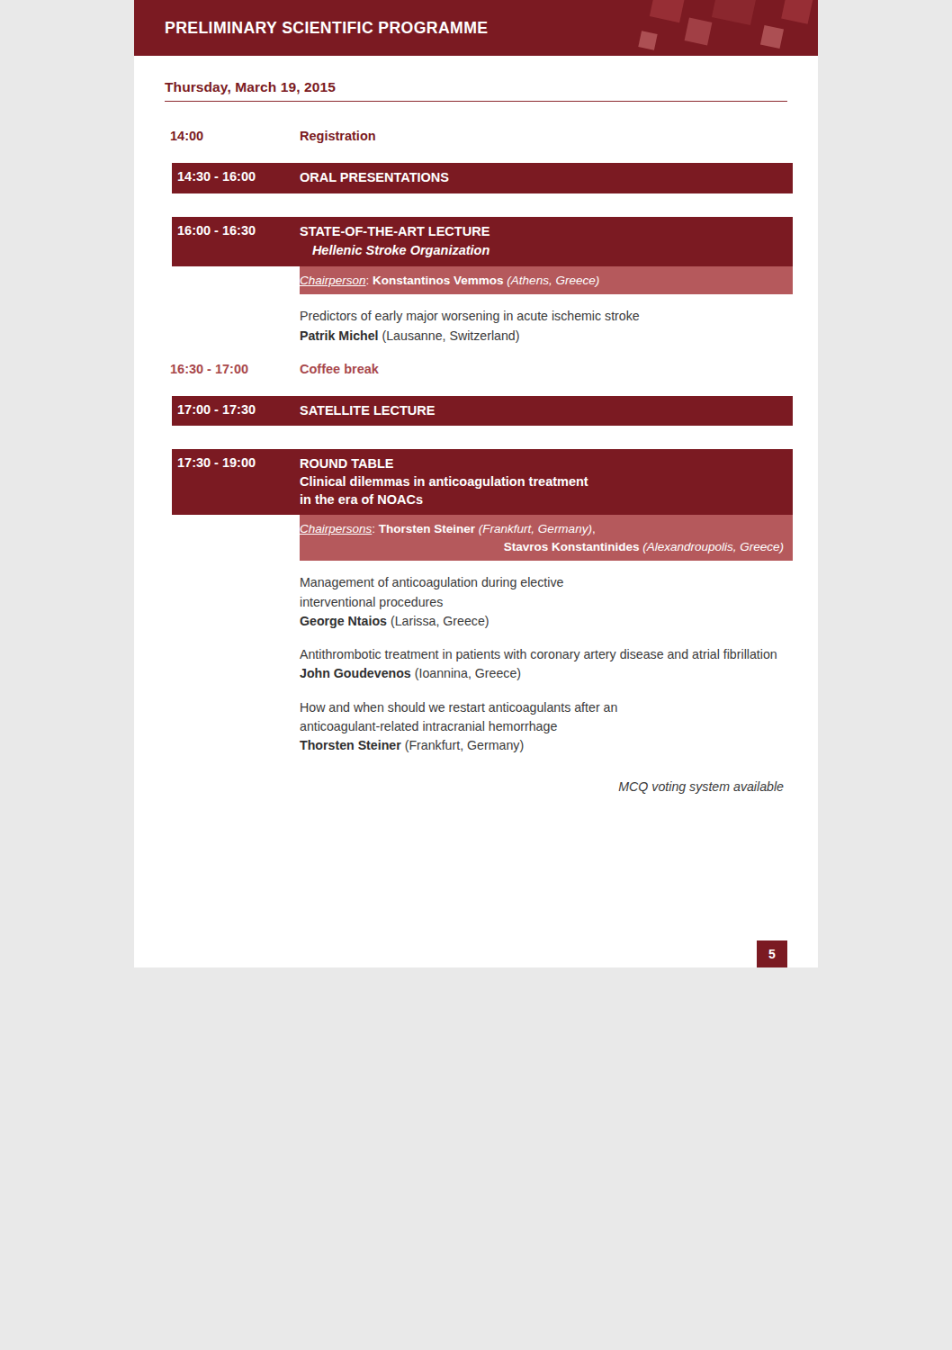PRELIMINARY SCIENTIFIC PROGRAMME
Thursday, March 19, 2015
14:00
Registration
14:30 - 16:00
ORAL PRESENTATIONS
16:00 - 16:30
STATE-OF-THE-ART LECTURE Hellenic Stroke Organization
Chairperson: Konstantinos Vemmos (Athens, Greece)
Predictors of early major worsening in acute ischemic stroke
Patrik Michel (Lausanne, Switzerland)
16:30 - 17:00
Coffee break
17:00 - 17:30
SATELLITE LECTURE
17:30 - 19:00
ROUND TABLE
Clinical dilemmas in anticoagulation treatment
in the era of NOACs
Chairpersons: Thorsten Steiner (Frankfurt, Germany), Stavros Konstantinides (Alexandroupolis, Greece)
Management of anticoagulation during elective
interventional procedures
George Ntaios (Larissa, Greece)
Antithrombotic treatment in patients with coronary artery disease and atrial fibrillation
John Goudevenos (Ioannina, Greece)
How and when should we restart anticoagulants after an
anticoagulant-related intracranial hemorrhage
Thorsten Steiner (Frankfurt, Germany)
MCQ voting system available
5